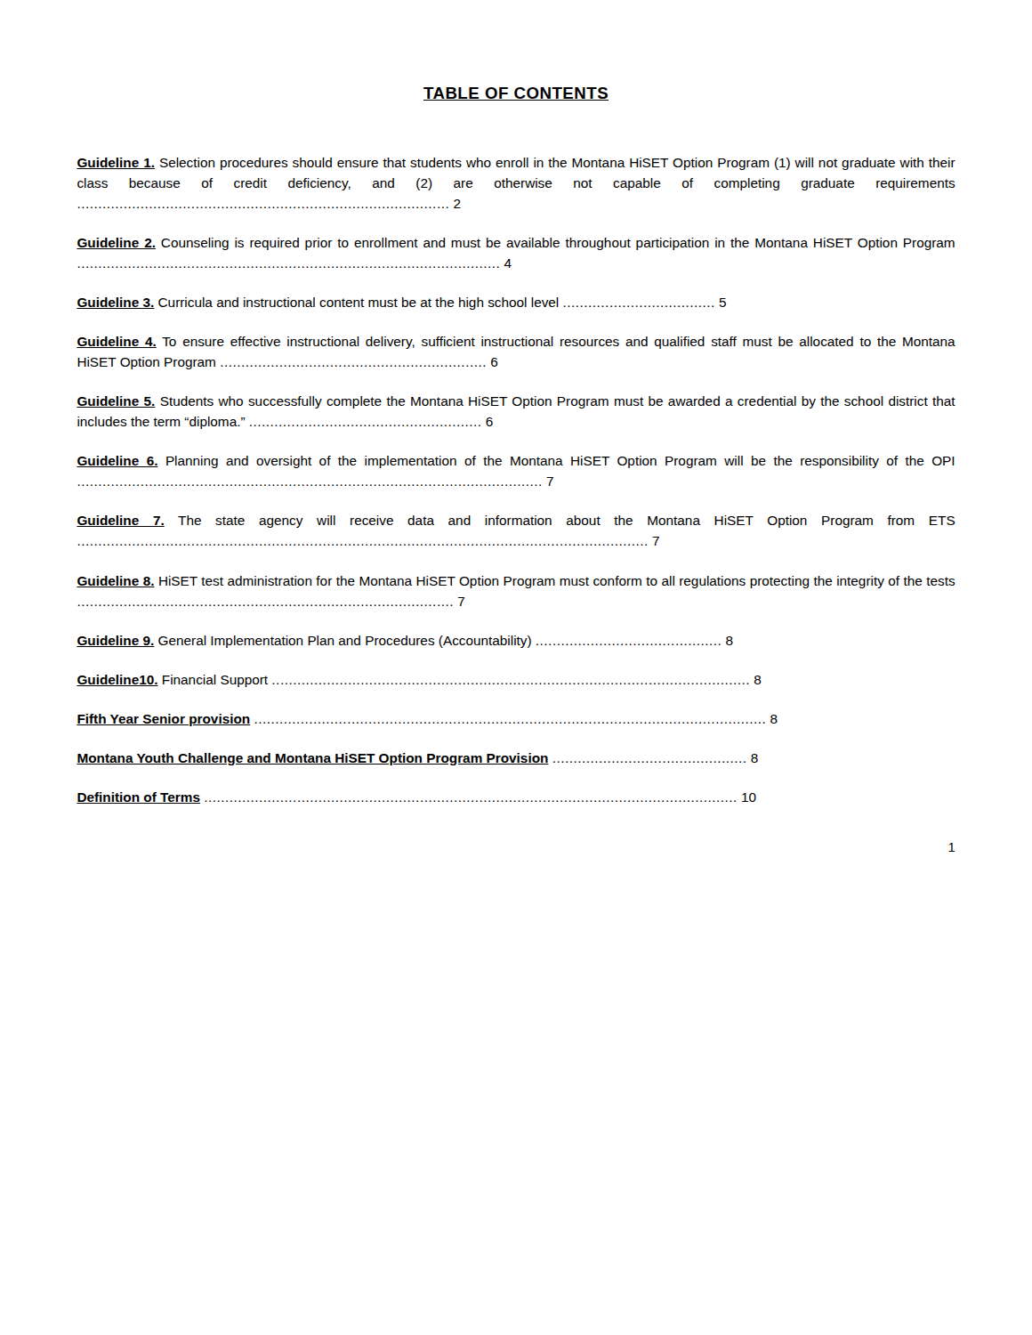TABLE OF CONTENTS
Guideline 1. Selection procedures should ensure that students who enroll in the Montana HiSET Option Program (1) will not graduate with their class because of credit deficiency, and (2) are otherwise not capable of completing graduate requirements ........................................................................................ 2
Guideline 2. Counseling is required prior to enrollment and must be available throughout participation in the Montana HiSET Option Program .................................................................................................... 4
Guideline 3. Curricula and instructional content must be at the high school level .................................... 5
Guideline 4. To ensure effective instructional delivery, sufficient instructional resources and qualified staff must be allocated to the Montana HiSET Option Program ............................................................... 6
Guideline 5. Students who successfully complete the Montana HiSET Option Program must be awarded a credential by the school district that includes the term “diploma.” ....................................................... 6
Guideline 6. Planning and oversight of the implementation of the Montana HiSET Option Program will be the responsibility of the OPI .............................................................................................................. 7
Guideline 7. The state agency will receive data and information about the Montana HiSET Option Program from ETS ....................................................................................................................................... 7
Guideline 8. HiSET test administration for the Montana HiSET Option Program must conform to all regulations protecting the integrity of the tests ......................................................................................... 7
Guideline 9. General Implementation Plan and Procedures (Accountability) ............................................ 8
Guideline10. Financial Support ................................................................................................................. 8
Fifth Year Senior provision ......................................................................................................................... 8
Montana Youth Challenge and Montana HiSET Option Program Provision .............................................. 8
Definition of Terms .............................................................................................................................. 10
1